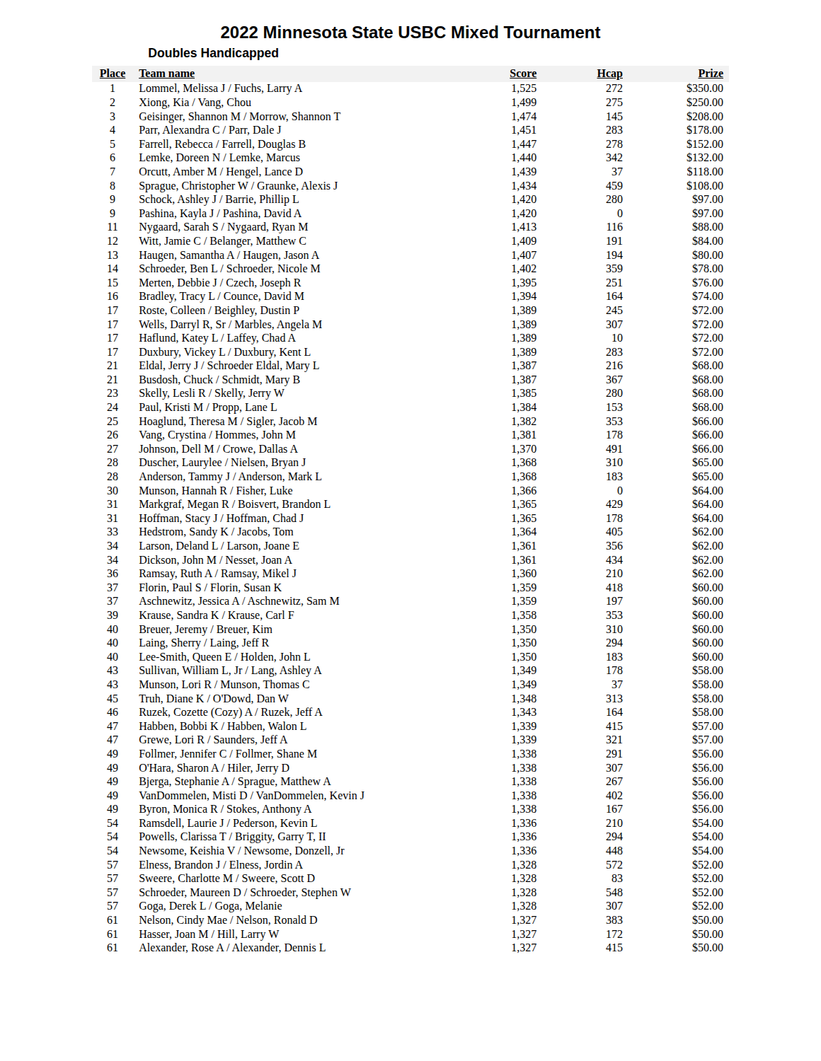2022 Minnesota State USBC Mixed Tournament
Doubles Handicapped
| Place | Team name | Score | Hcap | Prize |
| --- | --- | --- | --- | --- |
| 1 | Lommel, Melissa J / Fuchs, Larry A | 1,525 | 272 | $350.00 |
| 2 | Xiong, Kia / Vang, Chou | 1,499 | 275 | $250.00 |
| 3 | Geisinger, Shannon M / Morrow, Shannon T | 1,474 | 145 | $208.00 |
| 4 | Parr, Alexandra C / Parr, Dale J | 1,451 | 283 | $178.00 |
| 5 | Farrell, Rebecca / Farrell, Douglas B | 1,447 | 278 | $152.00 |
| 6 | Lemke, Doreen N / Lemke, Marcus | 1,440 | 342 | $132.00 |
| 7 | Orcutt, Amber M / Hengel, Lance D | 1,439 | 37 | $118.00 |
| 8 | Sprague, Christopher W / Graunke, Alexis J | 1,434 | 459 | $108.00 |
| 9 | Schock, Ashley J / Barrie, Phillip L | 1,420 | 280 | $97.00 |
| 9 | Pashina, Kayla J / Pashina, David A | 1,420 | 0 | $97.00 |
| 11 | Nygaard, Sarah S / Nygaard, Ryan M | 1,413 | 116 | $88.00 |
| 12 | Witt, Jamie C / Belanger, Matthew C | 1,409 | 191 | $84.00 |
| 13 | Haugen, Samantha A / Haugen, Jason A | 1,407 | 194 | $80.00 |
| 14 | Schroeder, Ben L / Schroeder, Nicole M | 1,402 | 359 | $78.00 |
| 15 | Merten, Debbie J / Czech, Joseph R | 1,395 | 251 | $76.00 |
| 16 | Bradley, Tracy L / Counce, David M | 1,394 | 164 | $74.00 |
| 17 | Roste, Colleen / Beighley, Dustin P | 1,389 | 245 | $72.00 |
| 17 | Wells, Darryl R, Sr / Marbles, Angela M | 1,389 | 307 | $72.00 |
| 17 | Haflund, Katey L / Laffey, Chad A | 1,389 | 10 | $72.00 |
| 17 | Duxbury, Vickey L / Duxbury, Kent L | 1,389 | 283 | $72.00 |
| 21 | Eldal, Jerry J / Schroeder Eldal, Mary L | 1,387 | 216 | $68.00 |
| 21 | Busdosh, Chuck / Schmidt, Mary B | 1,387 | 367 | $68.00 |
| 23 | Skelly, Lesli R / Skelly, Jerry W | 1,385 | 280 | $68.00 |
| 24 | Paul, Kristi M / Propp, Lane L | 1,384 | 153 | $68.00 |
| 25 | Hoaglund, Theresa M / Sigler, Jacob M | 1,382 | 353 | $66.00 |
| 26 | Vang, Crystina / Hommes, John M | 1,381 | 178 | $66.00 |
| 27 | Johnson, Dell M / Crowe, Dallas A | 1,370 | 491 | $66.00 |
| 28 | Duscher, Laurylee / Nielsen, Bryan J | 1,368 | 310 | $65.00 |
| 28 | Anderson, Tammy J / Anderson, Mark L | 1,368 | 183 | $65.00 |
| 30 | Munson, Hannah R / Fisher, Luke | 1,366 | 0 | $64.00 |
| 31 | Markgraf, Megan R / Boisvert, Brandon L | 1,365 | 429 | $64.00 |
| 31 | Hoffman, Stacy J / Hoffman, Chad J | 1,365 | 178 | $64.00 |
| 33 | Hedstrom, Sandy K / Jacobs, Tom | 1,364 | 405 | $62.00 |
| 34 | Larson, Deland L / Larson, Joane E | 1,361 | 356 | $62.00 |
| 34 | Dickson, John M / Nesset, Joan A | 1,361 | 434 | $62.00 |
| 36 | Ramsay, Ruth A / Ramsay, Mikel J | 1,360 | 210 | $62.00 |
| 37 | Florin, Paul S / Florin, Susan K | 1,359 | 418 | $60.00 |
| 37 | Aschnewitz, Jessica A / Aschnewitz, Sam M | 1,359 | 197 | $60.00 |
| 39 | Krause, Sandra K / Krause, Carl F | 1,358 | 353 | $60.00 |
| 40 | Breuer, Jeremy / Breuer, Kim | 1,350 | 310 | $60.00 |
| 40 | Laing, Sherry / Laing, Jeff R | 1,350 | 294 | $60.00 |
| 40 | Lee-Smith, Queen E / Holden, John L | 1,350 | 183 | $60.00 |
| 43 | Sullivan, William L, Jr / Lang, Ashley A | 1,349 | 178 | $58.00 |
| 43 | Munson, Lori R / Munson, Thomas C | 1,349 | 37 | $58.00 |
| 45 | Truh, Diane K / O'Dowd, Dan W | 1,348 | 313 | $58.00 |
| 46 | Ruzek, Cozette (Cozy) A / Ruzek, Jeff A | 1,343 | 164 | $58.00 |
| 47 | Habben, Bobbi K / Habben, Walon L | 1,339 | 415 | $57.00 |
| 47 | Grewe, Lori R / Saunders, Jeff A | 1,339 | 321 | $57.00 |
| 49 | Follmer, Jennifer C / Follmer, Shane M | 1,338 | 291 | $56.00 |
| 49 | O'Hara, Sharon A / Hiler, Jerry D | 1,338 | 307 | $56.00 |
| 49 | Bjerga, Stephanie A / Sprague, Matthew A | 1,338 | 267 | $56.00 |
| 49 | VanDommelen, Misti D / VanDommelen, Kevin J | 1,338 | 402 | $56.00 |
| 49 | Byron, Monica R / Stokes, Anthony A | 1,338 | 167 | $56.00 |
| 54 | Ramsdell, Laurie J / Pederson, Kevin L | 1,336 | 210 | $54.00 |
| 54 | Powells, Clarissa T / Briggity, Garry T, II | 1,336 | 294 | $54.00 |
| 54 | Newsome, Keishia V / Newsome, Donzell, Jr | 1,336 | 448 | $54.00 |
| 57 | Elness, Brandon J / Elness, Jordin A | 1,328 | 572 | $52.00 |
| 57 | Sweere, Charlotte M / Sweere, Scott D | 1,328 | 83 | $52.00 |
| 57 | Schroeder, Maureen D / Schroeder, Stephen W | 1,328 | 548 | $52.00 |
| 57 | Goga, Derek L / Goga, Melanie | 1,328 | 307 | $52.00 |
| 61 | Nelson, Cindy Mae / Nelson, Ronald D | 1,327 | 383 | $50.00 |
| 61 | Hasser, Joan M / Hill, Larry W | 1,327 | 172 | $50.00 |
| 61 | Alexander, Rose A / Alexander, Dennis L | 1,327 | 415 | $50.00 |